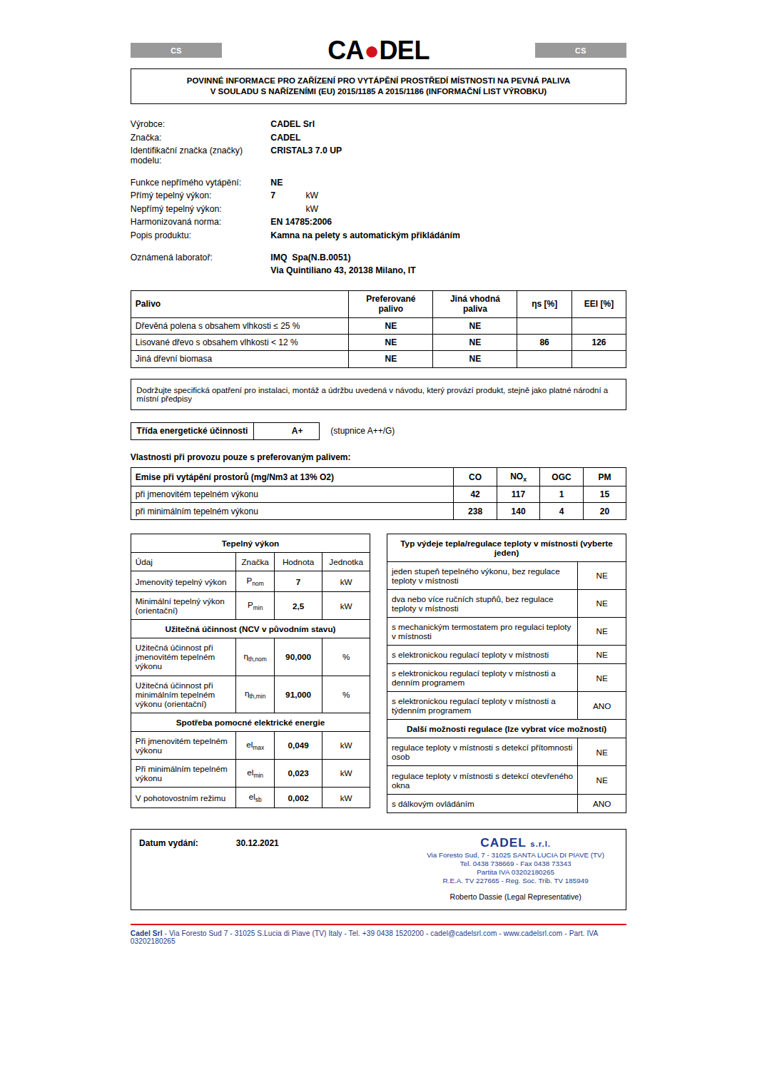CS
CA●DEL
CS
POVINNÉ INFORMACE PRO ZAŘÍZENÍ PRO VYTÁPĚNÍ PROSTŘEDÍ MÍSTNOSTI NA PEVNÁ PALIVA
V SOULADU S NAŘÍZENÍMI (EU) 2015/1185 A 2015/1186 (INFORMAČNÍ LIST VÝROBKU)
| Výrobce: | CADEL Srl |
| Značka: | CADEL |
| Identifikační značka (značky) modelu: | CRISTAL3 7.0 UP |
| Funkce nepřímého vytápění: | NE |
| Přímý tepelný výkon: | 7 | kW | |
| Nepřímý tepelný výkon: | | kW | |
| Harmonizovaná norma: | EN 14785:2006 |
| Popis produktu: | Kamna na pelety s automatickým přikládáním |
| Oznámená laboratoř: | IMQ Spa(N.B.0051) |
| | Via Quintiliano 43, 20138 Milano, IT |
| Palivo | Preferované palivo | Jiná vhodná paliva | ηs [%] | EEI [%] |
| --- | --- | --- | --- | --- |
| Dřevěná polena s obsahem vlhkosti ≤ 25 % | NE | NE | | |
| Lisované dřevo s obsahem vlhkosti < 12 % | NE | NE | 86 | 126 |
| Jiná dřevní biomasa | NE | NE | | |
Dodržujte specifická opatření pro instalaci, montáž a údržbu uvedená v návodu, který provází produkt, stejně jako platné národní a místní předpisy
Třída energetické účinnosti
A+
(stupnice A++/G)
Vlastnosti při provozu pouze s preferovaným palivem:
| Emise při vytápění prostorů (mg/Nm3 at 13% O2) | CO | NO x | OGC | PM |
| --- | --- | --- | --- | --- |
| při jmenovitém tepelném výkonu | 42 | 117 | 1 | 15 |
| při minimálním tepelném výkonu | 238 | 140 | 4 | 20 |
| Tepelný výkon |
| Údaj | Značka | Hodnota | Jednotka |
| Jmenovitý tepelný výkon | P nom | 7 | kW |
| Minimální tepelný výkon (orientační) | P min | 2,5 | kW |
| Užitečná účinnost (NCV v původním stavu) |
| Užitečná účinnost při jmenovitém tepelném výkonu | η th,nom | 90,000 | % |
| Užitečná účinnost při minimálním tepelném výkonu (orientační) | η th,min | 91,000 | % |
| Spotřeba pomocné elektrické energie |
| Při jmenovitém tepelném výkonu | el max | 0,049 | kW |
| Při minimálním tepelném výkonu | el min | 0,023 | kW |
| V pohotovostním režimu | el sb | 0,002 | kW |
| Typ výdeje tepla/regulace teploty v místnosti (vyberte jeden) |
| jeden stupeň tepelného výkonu, bez regulace teploty v místnosti | NE |
| dva nebo více ručních stupňů, bez regulace teploty v místnosti | NE |
| s mechanickým termostatem pro regulaci teploty v místnosti | NE |
| s elektronickou regulací teploty v místnosti | NE |
| s elektronickou regulací teploty v místnosti a denním programem | NE |
| s elektronickou regulací teploty v místnosti a týdenním programem | ANO |
| Další možnosti regulace (lze vybrat více možností) |
| regulace teploty v místnosti s detekcí přítomnosti osob | NE |
| regulace teploty v místnosti s detekcí otevřeného okna | NE |
| s dálkovým ovládáním | ANO |
Datum vydání:30.12.2021
CADEL s.r.l.
Via Foresto Sud, 7 - 31025 SANTA LUCIA DI PIAVE (TV)
Tel. 0438 738669 - Fax 0438 73343
Partita IVA 03202180265
R.E.A. TV 227665 - Reg. Soc. Trib. TV 185949
Roberto Dassie (Legal Representative)
Cadel Srl - Via Foresto Sud 7 - 31025 S.Lucia di Piave (TV) Italy - Tel. +39 0438 1520200 - cadel@cadelsrl.com - www.cadelsrl.com - Part. IVA 03202180265